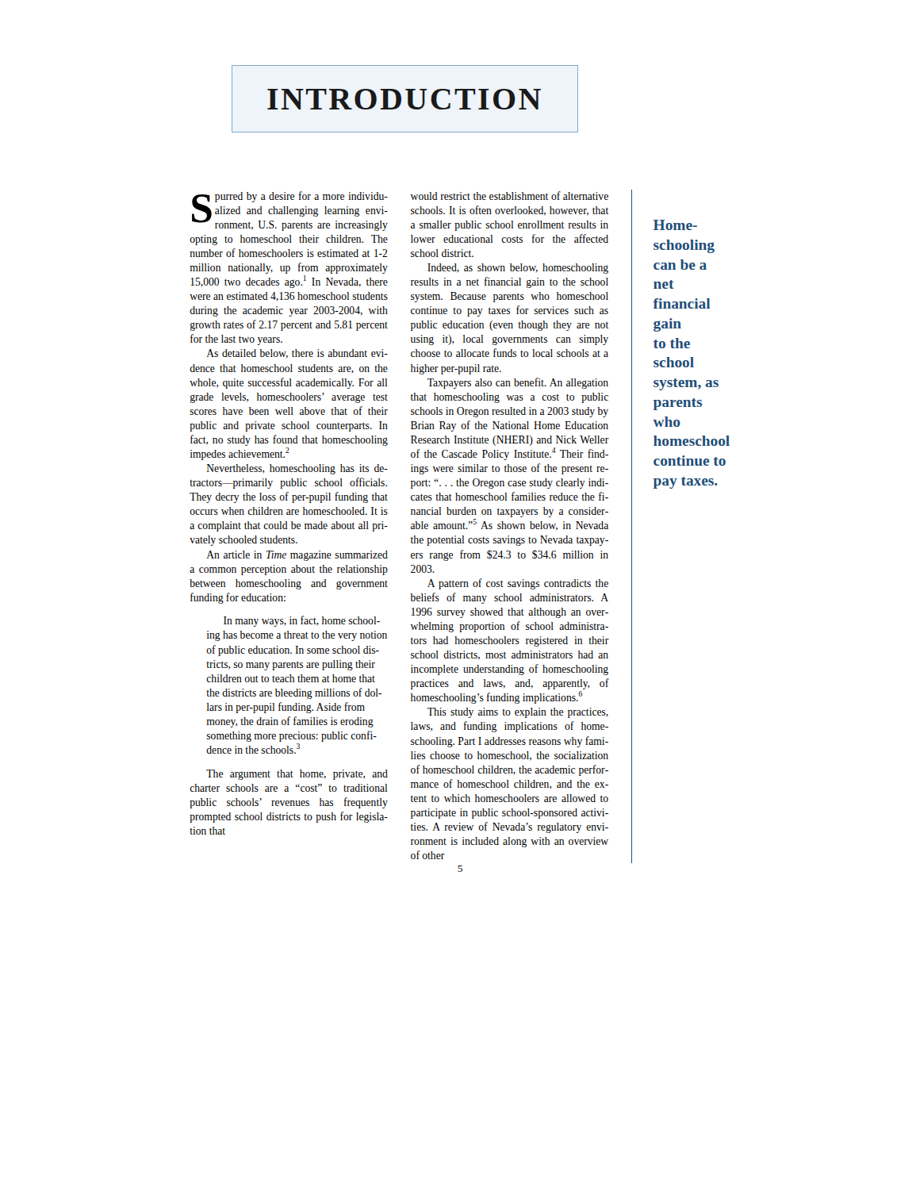INTRODUCTION
Spurred by a desire for a more individualized and challenging learning environment, U.S. parents are increasingly opting to homeschool their children. The number of homeschoolers is estimated at 1-2 million nationally, up from approximately 15,000 two decades ago.1 In Nevada, there were an estimated 4,136 homeschool students during the academic year 2003-2004, with growth rates of 2.17 percent and 5.81 percent for the last two years.
As detailed below, there is abundant evidence that homeschool students are, on the whole, quite successful academically. For all grade levels, homeschoolers’ average test scores have been well above that of their public and private school counterparts. In fact, no study has found that homeschooling impedes achievement.2
Nevertheless, homeschooling has its detractors—primarily public school officials. They decry the loss of per-pupil funding that occurs when children are homeschooled. It is a complaint that could be made about all privately schooled students.
An article in Time magazine summarized a common perception about the relationship between homeschooling and government funding for education:
In many ways, in fact, home schooling has become a threat to the very notion of public education. In some school districts, so many parents are pulling their children out to teach them at home that the districts are bleeding millions of dollars in per-pupil funding. Aside from money, the drain of families is eroding something more precious: public confidence in the schools.3
The argument that home, private, and charter schools are a “cost” to traditional public schools’ revenues has frequently prompted school districts to push for legislation that
would restrict the establishment of alternative schools. It is often overlooked, however, that a smaller public school enrollment results in lower educational costs for the affected school district.
Indeed, as shown below, homeschooling results in a net financial gain to the school system. Because parents who homeschool continue to pay taxes for services such as public education (even though they are not using it), local governments can simply choose to allocate funds to local schools at a higher per-pupil rate.
Taxpayers also can benefit. An allegation that homeschooling was a cost to public schools in Oregon resulted in a 2003 study by Brian Ray of the National Home Education Research Institute (NHERI) and Nick Weller of the Cascade Policy Institute.4 Their findings were similar to those of the present report: “. . . the Oregon case study clearly indicates that homeschool families reduce the financial burden on taxpayers by a considerable amount.”5 As shown below, in Nevada the potential costs savings to Nevada taxpayers range from $24.3 to $34.6 million in 2003.
A pattern of cost savings contradicts the beliefs of many school administrators. A 1996 survey showed that although an overwhelming proportion of school administrators had homeschoolers registered in their school districts, most administrators had an incomplete understanding of homeschooling practices and laws, and, apparently, of homeschooling’s funding implications.6
This study aims to explain the practices, laws, and funding implications of homeschooling. Part I addresses reasons why families choose to homeschool, the socialization of homeschool children, the academic performance of homeschool children, and the extent to which homeschoolers are allowed to participate in public school-sponsored activities. A review of Nevada’s regulatory environment is included along with an overview of other
Home-
schooling
can be a net
financial gain
to the school
system, as
parents who
homeschool
continue to
pay taxes.
5